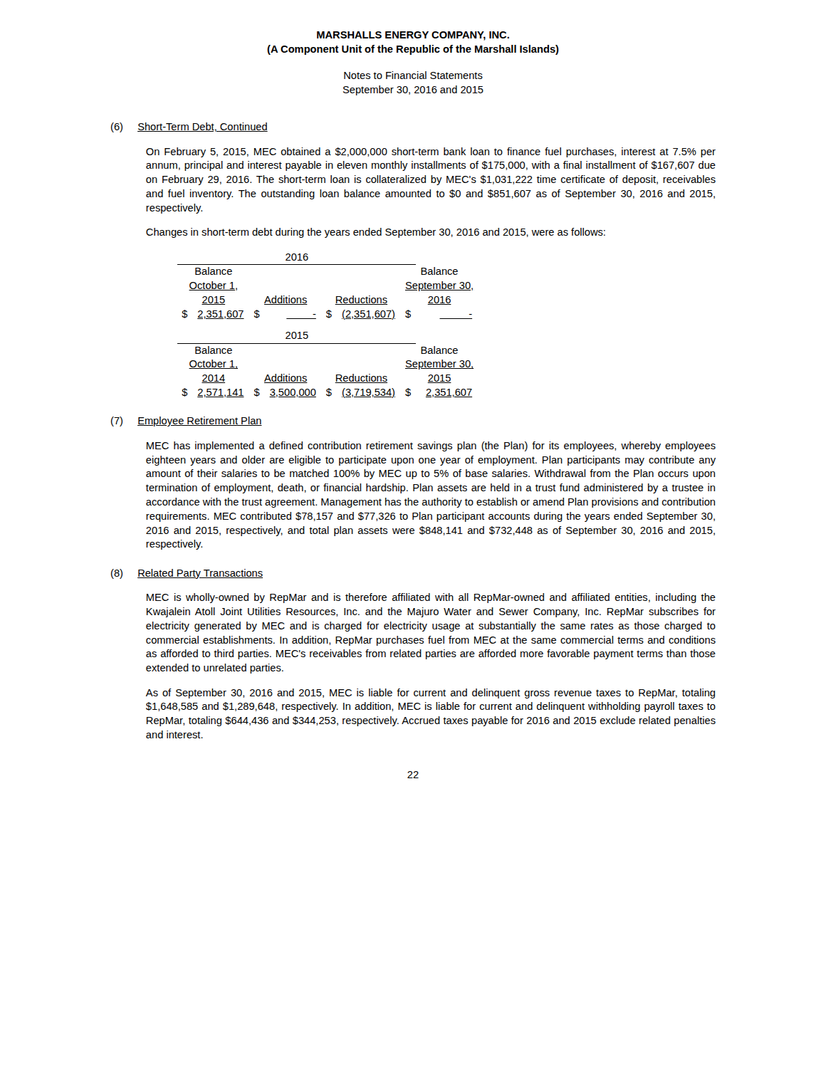MARSHALLS ENERGY COMPANY, INC.
(A Component Unit of the Republic of the Marshall Islands)
Notes to Financial Statements
September 30, 2016 and 2015
(6) Short-Term Debt, Continued
On February 5, 2015, MEC obtained a $2,000,000 short-term bank loan to finance fuel purchases, interest at 7.5% per annum, principal and interest payable in eleven monthly installments of $175,000, with a final installment of $167,607 due on February 29, 2016. The short-term loan is collateralized by MEC's $1,031,222 time certificate of deposit, receivables and fuel inventory. The outstanding loan balance amounted to $0 and $851,607 as of September 30, 2016 and 2015, respectively.
Changes in short-term debt during the years ended September 30, 2016 and 2015, were as follows:
| | 2016 |
| | Balance October 1, 2015 | Additions | Reductions | Balance September 30, 2016 |
| | $ | 2,351,607 | $ | - | $ | (2,351,607) | $ | - |
| | 2015 |
| | Balance October 1, 2014 | Additions | Reductions | Balance September 30, 2015 |
| | $ | 2,571,141 | $ | 3,500,000 | $ | (3,719,534) | $ | 2,351,607 |
(7) Employee Retirement Plan
MEC has implemented a defined contribution retirement savings plan (the Plan) for its employees, whereby employees eighteen years and older are eligible to participate upon one year of employment. Plan participants may contribute any amount of their salaries to be matched 100% by MEC up to 5% of base salaries. Withdrawal from the Plan occurs upon termination of employment, death, or financial hardship. Plan assets are held in a trust fund administered by a trustee in accordance with the trust agreement. Management has the authority to establish or amend Plan provisions and contribution requirements. MEC contributed $78,157 and $77,326 to Plan participant accounts during the years ended September 30, 2016 and 2015, respectively, and total plan assets were $848,141 and $732,448 as of September 30, 2016 and 2015, respectively.
(8) Related Party Transactions
MEC is wholly-owned by RepMar and is therefore affiliated with all RepMar-owned and affiliated entities, including the Kwajalein Atoll Joint Utilities Resources, Inc. and the Majuro Water and Sewer Company, Inc. RepMar subscribes for electricity generated by MEC and is charged for electricity usage at substantially the same rates as those charged to commercial establishments. In addition, RepMar purchases fuel from MEC at the same commercial terms and conditions as afforded to third parties. MEC's receivables from related parties are afforded more favorable payment terms than those extended to unrelated parties.
As of September 30, 2016 and 2015, MEC is liable for current and delinquent gross revenue taxes to RepMar, totaling $1,648,585 and $1,289,648, respectively. In addition, MEC is liable for current and delinquent withholding payroll taxes to RepMar, totaling $644,436 and $344,253, respectively. Accrued taxes payable for 2016 and 2015 exclude related penalties and interest.
22